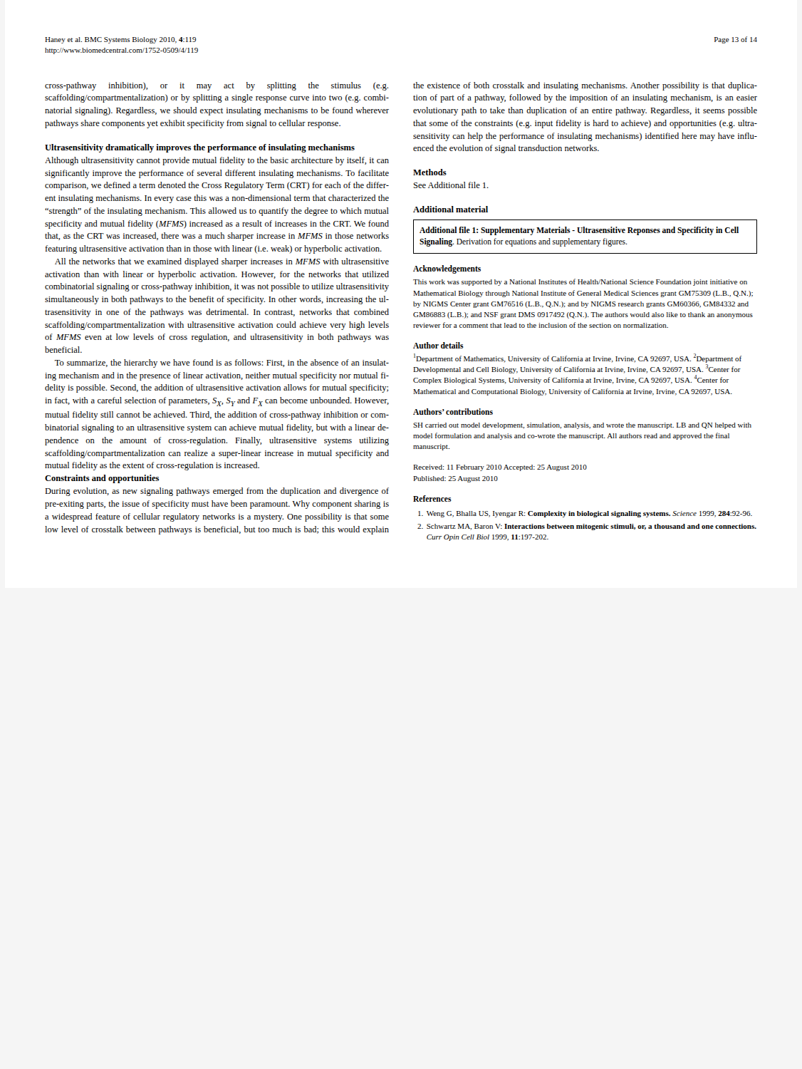Haney et al. BMC Systems Biology 2010, 4:119
http://www.biomedcentral.com/1752-0509/4/119
Page 13 of 14
cross-pathway inhibition), or it may act by splitting the stimulus (e.g. scaffolding/compartmentalization) or by splitting a single response curve into two (e.g. combinatorial signaling). Regardless, we should expect insulating mechanisms to be found wherever pathways share components yet exhibit specificity from signal to cellular response.
Ultrasensitivity dramatically improves the performance of insulating mechanisms
Although ultrasensitivity cannot provide mutual fidelity to the basic architecture by itself, it can significantly improve the performance of several different insulating mechanisms. To facilitate comparison, we defined a term denoted the Cross Regulatory Term (CRT) for each of the different insulating mechanisms. In every case this was a non-dimensional term that characterized the “strength” of the insulating mechanism. This allowed us to quantify the degree to which mutual specificity and mutual fidelity (MFMS) increased as a result of increases in the CRT. We found that, as the CRT was increased, there was a much sharper increase in MFMS in those networks featuring ultrasensitive activation than in those with linear (i.e. weak) or hyperbolic activation.
All the networks that we examined displayed sharper increases in MFMS with ultrasensitive activation than with linear or hyperbolic activation. However, for the networks that utilized combinatorial signaling or cross-pathway inhibition, it was not possible to utilize ultrasensitivity simultaneously in both pathways to the benefit of specificity. In other words, increasing the ultrasensitivity in one of the pathways was detrimental. In contrast, networks that combined scaffolding/compartmentalization with ultrasensitive activation could achieve very high levels of MFMS even at low levels of cross regulation, and ultrasensitivity in both pathways was beneficial.
To summarize, the hierarchy we have found is as follows: First, in the absence of an insulating mechanism and in the presence of linear activation, neither mutual specificity nor mutual fidelity is possible. Second, the addition of ultrasensitive activation allows for mutual specificity; in fact, with a careful selection of parameters, SX, SY and FX can become unbounded. However, mutual fidelity still cannot be achieved. Third, the addition of cross-pathway inhibition or combinatorial signaling to an ultrasensitive system can achieve mutual fidelity, but with a linear dependence on the amount of cross-regulation. Finally, ultrasensitive systems utilizing scaffolding/compartmentalization can realize a super-linear increase in mutual specificity and mutual fidelity as the extent of cross-regulation is increased.
Constraints and opportunities
During evolution, as new signaling pathways emerged from the duplication and divergence of pre-exiting parts, the issue of specificity must have been paramount. Why component sharing is a widespread feature of cellular regulatory networks is a mystery. One possibility is that some low level of crosstalk between pathways is beneficial, but too much is bad; this would explain the existence of both crosstalk and insulating mechanisms. Another possibility is that duplication of part of a pathway, followed by the imposition of an insulating mechanism, is an easier evolutionary path to take than duplication of an entire pathway. Regardless, it seems possible that some of the constraints (e.g. input fidelity is hard to achieve) and opportunities (e.g. ultrasensitivity can help the performance of insulating mechanisms) identified here may have influenced the evolution of signal transduction networks.
Methods
See Additional file 1.
Additional material
Additional file 1: Supplementary Materials - Ultrasensitive Reponses and Specificity in Cell Signaling. Derivation for equations and supplementary figures.
Acknowledgements
This work was supported by a National Institutes of Health/National Science Foundation joint initiative on Mathematical Biology through National Institute of General Medical Sciences grant GM75309 (L.B., Q.N.); by NIGMS Center grant GM76516 (L.B., Q.N.); and by NIGMS research grants GM60366, GM84332 and GM86883 (L.B.); and NSF grant DMS 0917492 (Q.N.). The authors would also like to thank an anonymous reviewer for a comment that lead to the inclusion of the section on normalization.
Author details
1Department of Mathematics, University of California at Irvine, Irvine, CA 92697, USA. 2Department of Developmental and Cell Biology, University of California at Irvine, Irvine, CA 92697, USA. 3Center for Complex Biological Systems, University of California at Irvine, Irvine, CA 92697, USA. 4Center for Mathematical and Computational Biology, University of California at Irvine, Irvine, CA 92697, USA.
Authors’ contributions
SH carried out model development, simulation, analysis, and wrote the manuscript. LB and QN helped with model formulation and analysis and co-wrote the manuscript. All authors read and approved the final manuscript.
Received: 11 February 2010 Accepted: 25 August 2010
Published: 25 August 2010
References
Weng G, Bhalla US, Iyengar R: Complexity in biological signaling systems. Science 1999, 284:92-96.
Schwartz MA, Baron V: Interactions between mitogenic stimuli, or, a thousand and one connections. Curr Opin Cell Biol 1999, 11:197-202.